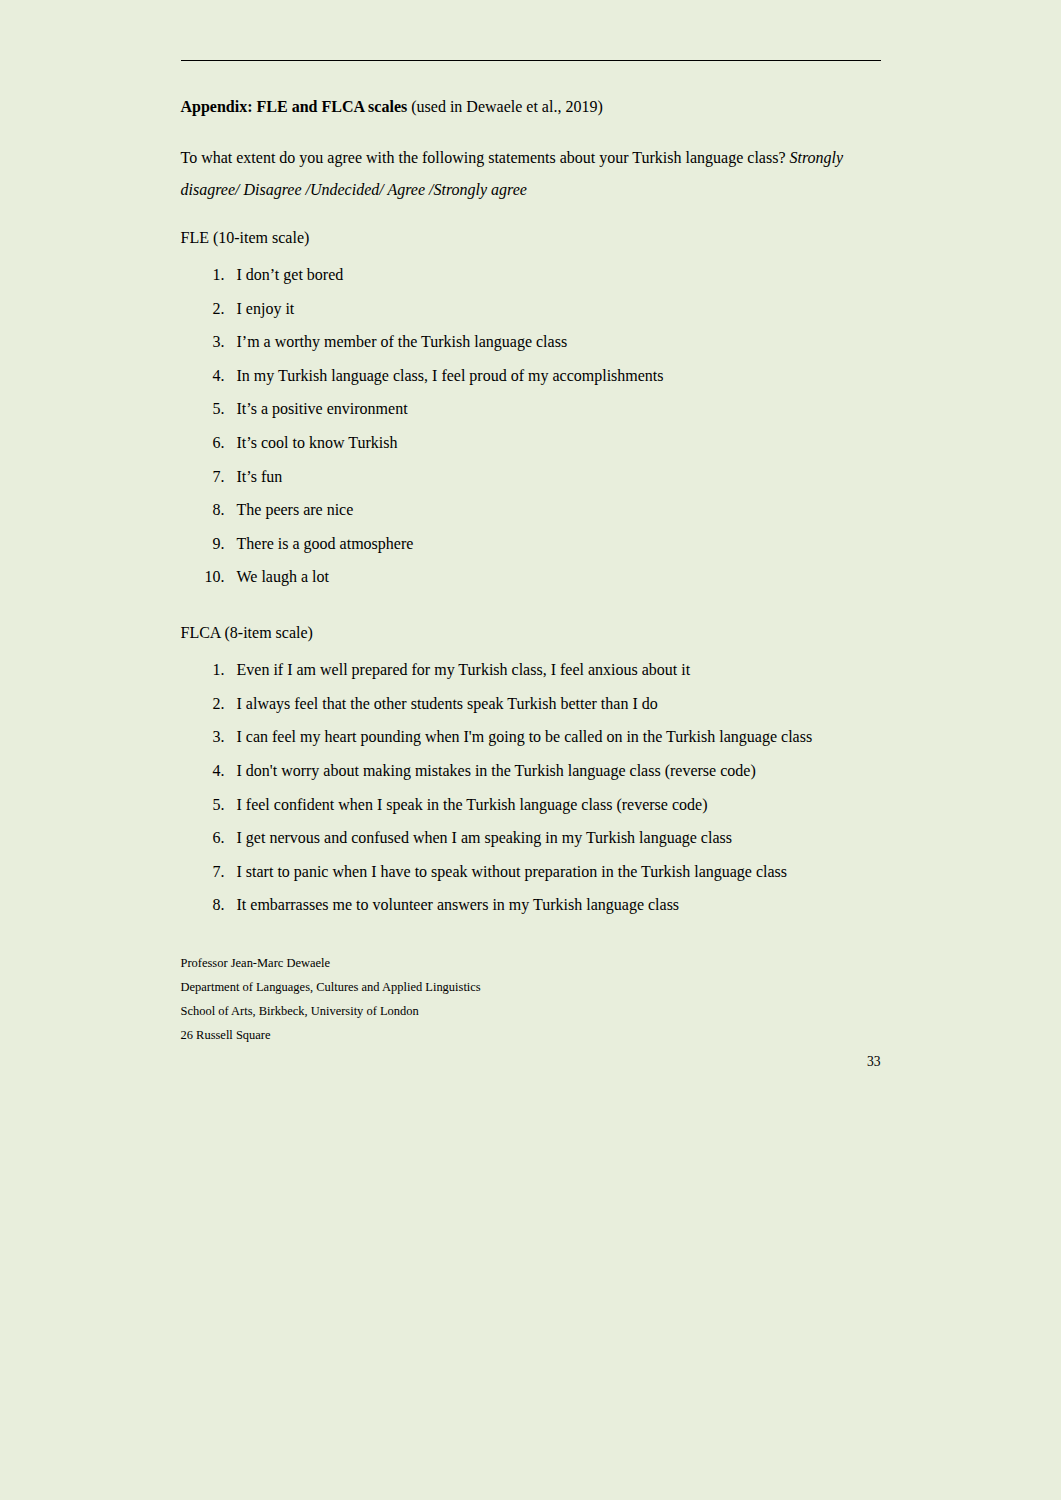Appendix: FLE and FLCA scales
(used in Dewaele et al., 2019)
To what extent do you agree with the following statements about your Turkish language class? Strongly disagree/ Disagree /Undecided/ Agree /Strongly agree
FLE (10-item scale)
I don’t get bored
I enjoy it
I’m a worthy member of the Turkish language class
In my Turkish language class, I feel proud of my accomplishments
It’s a positive environment
It’s cool to know Turkish
It’s fun
The peers are nice
There is a good atmosphere
We laugh a lot
FLCA (8-item scale)
Even if I am well prepared for my Turkish class, I feel anxious about it
I always feel that the other students speak Turkish better than I do
I can feel my heart pounding when I'm going to be called on in the Turkish language class
I don't worry about making mistakes in the Turkish language class (reverse code)
I feel confident when I speak in the Turkish language class (reverse code)
I get nervous and confused when I am speaking in my Turkish language class
I start to panic when I have to speak without preparation in the Turkish language class
It embarrasses me to volunteer answers in my Turkish language class
Professor Jean-Marc Dewaele
Department of Languages, Cultures and Applied Linguistics
School of Arts, Birkbeck, University of London
26 Russell Square
33